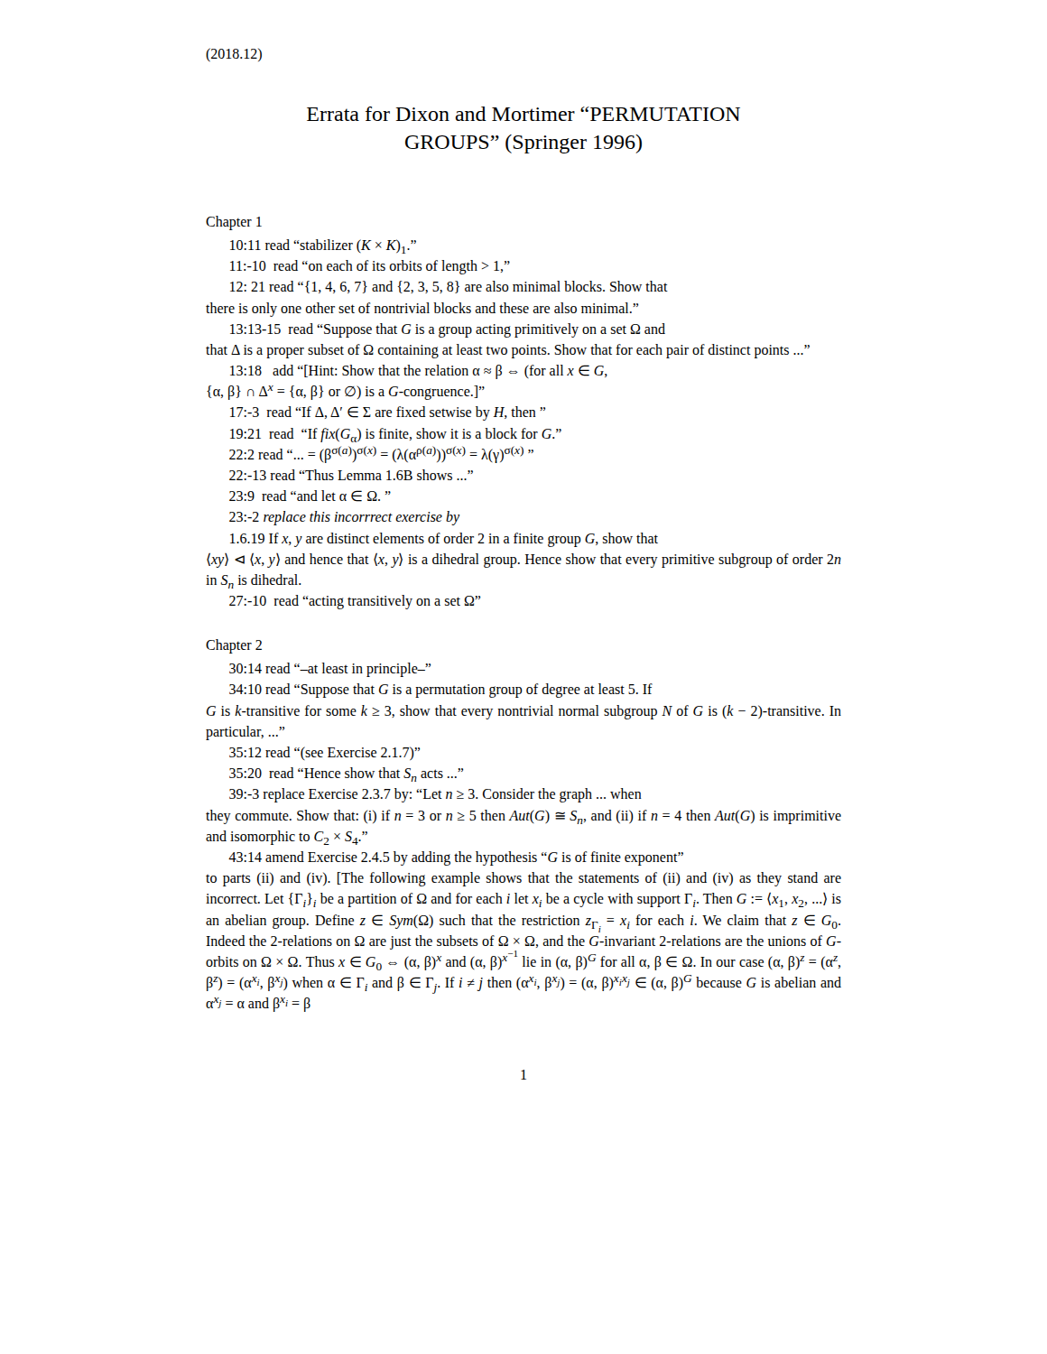(2018.12)
Errata for Dixon and Mortimer “PERMUTATION
GROUPS” (Springer 1996)
Chapter 1
10:11 read “stabilizer (K × K)1.”
11:-10 read “on each of its orbits of length > 1,”
12: 21 read “{1, 4, 6, 7} and {2, 3, 5, 8} are also minimal blocks. Show that
there is only one other set of nontrivial blocks and these are also minimal.”
13:13-15 read “Suppose that G is a group acting primitively on a set Ω and
that Δ is a proper subset of Ω containing at least two points. Show that for each pair of distinct points ...”
13:18 add “[Hint: Show that the relation α ≈ β ⇔ (for all x ∈ G,
{α, β} ∩ Δx = {α, β} or ∅) is a G-congruence.]”
17:-3 read “If Δ, Δ′ ∈ Σ are fixed setwise by H, then ”
19:21 read “If fix(Gα) is finite, show it is a block for G.”
22:2 read “... = (βσ(a))σ(x) = (λ(αρ(a)))σ(x) = λ(γ)σ(x) ”
22:-13 read “Thus Lemma 1.6B shows ...”
23:9 read “and let α ∈ Ω. ”
23:-2 replace this incorrrect exercise by
1.6.19 If x, y are distinct elements of order 2 in a finite group G, show that
⟨xy⟩ ⊲ ⟨x, y⟩ and hence that ⟨x, y⟩ is a dihedral group. Hence show that every primitive subgroup of order 2n in Sn is dihedral.
27:-10 read “acting transitively on a set Ω”
Chapter 2
30:14 read “–at least in principle–”
34:10 read “Suppose that G is a permutation group of degree at least 5. If
G is k-transitive for some k ≥ 3, show that every nontrivial normal subgroup N of G is (k − 2)-transitive. In particular, ...”
35:12 read “(see Exercise 2.1.7)”
35:20 read “Hence show that Sn acts ...”
39:-3 replace Exercise 2.3.7 by: “Let n ≥ 3. Consider the graph ... when
they commute. Show that: (i) if n = 3 or n ≥ 5 then Aut(G) ≅ Sn, and (ii) if n = 4 then Aut(G) is imprimitive and isomorphic to C2 × S4.”
43:14 amend Exercise 2.4.5 by adding the hypothesis “G is of finite exponent”
to parts (ii) and (iv). [The following example shows that the statements of (ii) and (iv) as they stand are incorrect. Let {Γi}i be a partition of Ω and for each i let xi be a cycle with support Γi. Then G := ⟨x1, x2, ...⟩ is an abelian group. Define z ∈ Sym(Ω) such that the restriction zΓi = xi for each i. We claim that z ∈ G0. Indeed the 2-relations on Ω are just the subsets of Ω × Ω, and the G-invariant 2-relations are the unions of G-orbits on Ω × Ω. Thus x ∈ G0 ⇔ (α, β)x and (α, β)x−1 lie in (α, β)G for all α, β ∈ Ω. In our case (α, β)z = (αz, βz) = (αxi, βxj) when α ∈ Γi and β ∈ Γj. If i ≠ j then (αxi, βxj) = (α, β)xixj ∈ (α, β)G because G is abelian and αxj = α and βxi = β
1